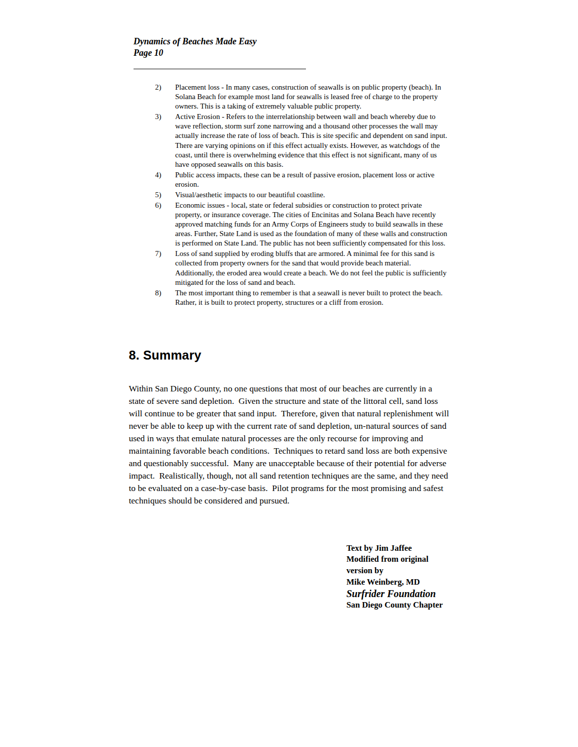Dynamics of Beaches Made Easy
Page 10
2) Placement loss - In many cases, construction of seawalls is on public property (beach). In Solana Beach for example most land for seawalls is leased free of charge to the property owners. This is a taking of extremely valuable public property.
3) Active Erosion - Refers to the interrelationship between wall and beach whereby due to wave reflection, storm surf zone narrowing and a thousand other processes the wall may actually increase the rate of loss of beach. This is site specific and dependent on sand input. There are varying opinions on if this effect actually exists. However, as watchdogs of the coast, until there is overwhelming evidence that this effect is not significant, many of us have opposed seawalls on this basis.
4) Public access impacts, these can be a result of passive erosion, placement loss or active erosion.
5) Visual/aesthetic impacts to our beautiful coastline.
6) Economic issues - local, state or federal subsidies or construction to protect private property, or insurance coverage. The cities of Encinitas and Solana Beach have recently approved matching funds for an Army Corps of Engineers study to build seawalls in these areas. Further, State Land is used as the foundation of many of these walls and construction is performed on State Land. The public has not been sufficiently compensated for this loss.
7) Loss of sand supplied by eroding bluffs that are armored. A minimal fee for this sand is collected from property owners for the sand that would provide beach material. Additionally, the eroded area would create a beach. We do not feel the public is sufficiently mitigated for the loss of sand and beach.
8) The most important thing to remember is that a seawall is never built to protect the beach. Rather, it is built to protect property, structures or a cliff from erosion.
8. Summary
Within San Diego County, no one questions that most of our beaches are currently in a state of severe sand depletion. Given the structure and state of the littoral cell, sand loss will continue to be greater that sand input. Therefore, given that natural replenishment will never be able to keep up with the current rate of sand depletion, un-natural sources of sand used in ways that emulate natural processes are the only recourse for improving and maintaining favorable beach conditions. Techniques to retard sand loss are both expensive and questionably successful. Many are unacceptable because of their potential for adverse impact. Realistically, though, not all sand retention techniques are the same, and they need to be evaluated on a case-by-case basis. Pilot programs for the most promising and safest techniques should be considered and pursued.
Text by Jim Jaffee
Modified from original version by
Mike Weinberg, MD
Surfrider Foundation San Diego County Chapter